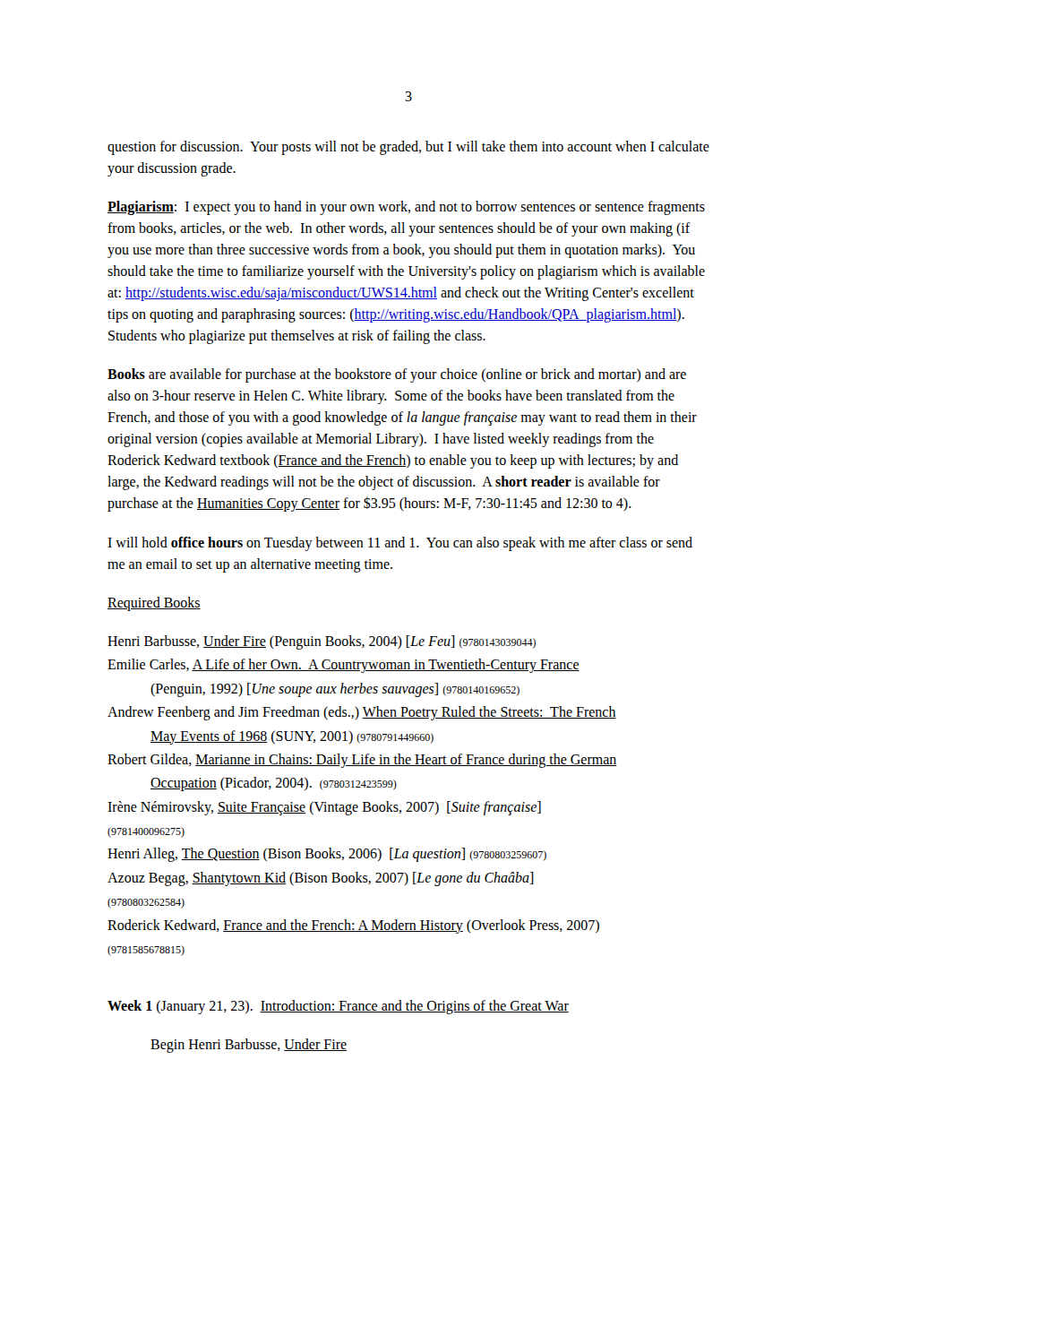3
question for discussion. Your posts will not be graded, but I will take them into account when I calculate your discussion grade.
Plagiarism: I expect you to hand in your own work, and not to borrow sentences or sentence fragments from books, articles, or the web. In other words, all your sentences should be of your own making (if you use more than three successive words from a book, you should put them in quotation marks). You should take the time to familiarize yourself with the University's policy on plagiarism which is available at: http://students.wisc.edu/saja/misconduct/UWS14.html and check out the Writing Center's excellent tips on quoting and paraphrasing sources: (http://writing.wisc.edu/Handbook/QPA_plagiarism.html). Students who plagiarize put themselves at risk of failing the class.
Books are available for purchase at the bookstore of your choice (online or brick and mortar) and are also on 3-hour reserve in Helen C. White library. Some of the books have been translated from the French, and those of you with a good knowledge of la langue française may want to read them in their original version (copies available at Memorial Library). I have listed weekly readings from the Roderick Kedward textbook (France and the French) to enable you to keep up with lectures; by and large, the Kedward readings will not be the object of discussion. A short reader is available for purchase at the Humanities Copy Center for $3.95 (hours: M-F, 7:30-11:45 and 12:30 to 4).
I will hold office hours on Tuesday between 11 and 1. You can also speak with me after class or send me an email to set up an alternative meeting time.
Required Books
Henri Barbusse, Under Fire (Penguin Books, 2004) [Le Feu] (9780143039044)
Emilie Carles, A Life of her Own. A Countrywoman in Twentieth-Century France
(Penguin, 1992) [Une soupe aux herbes sauvages] (9780140169652)
Andrew Feenberg and Jim Freedman (eds.,) When Poetry Ruled the Streets: The French
May Events of 1968 (SUNY, 2001) (9780791449660)
Robert Gildea, Marianne in Chains: Daily Life in the Heart of France during the German
Occupation (Picador, 2004). (9780312423599)
Irène Némirovsky, Suite Française (Vintage Books, 2007) [Suite française]
(9781400096275)
Henri Alleg, The Question (Bison Books, 2006) [La question] (9780803259607)
Azouz Begag, Shantytown Kid (Bison Books, 2007) [Le gone du Chaâba]
(9780803262584)
Roderick Kedward, France and the French: A Modern History (Overlook Press, 2007)
(9781585678815)
Week 1 (January 21, 23). Introduction: France and the Origins of the Great War
Begin Henri Barbusse, Under Fire